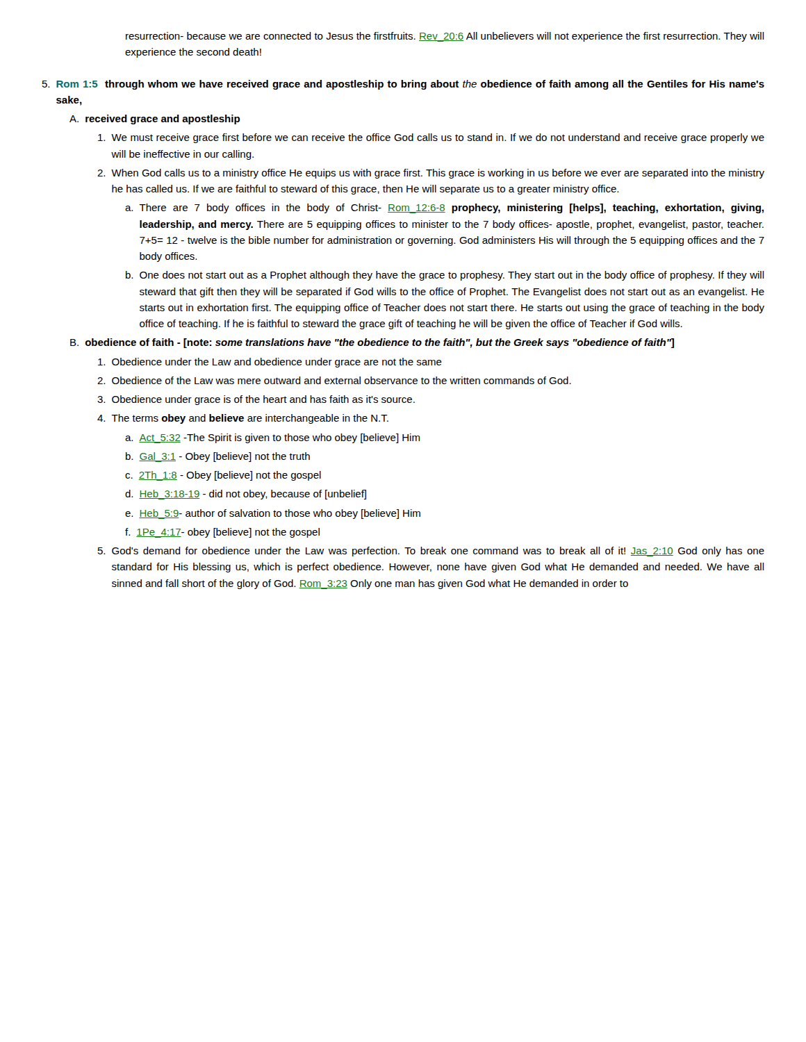resurrection- because we are connected to Jesus the firstfruits. Rev_20:6 All unbelievers will not experience the first resurrection. They will experience the second death!
5.
Rom 1:5 through whom we have received grace and apostleship to bring about the obedience of faith among all the Gentiles for His name's sake,
A.
received grace and apostleship
1.
We must receive grace first before we can receive the office God calls us to stand in. If we do not understand and receive grace properly we will be ineffective in our calling.
2.
When God calls us to a ministry office He equips us with grace first. This grace is working in us before we ever are separated into the ministry he has called us. If we are faithful to steward of this grace, then He will separate us to a greater ministry office.
a.
There are 7 body offices in the body of Christ- Rom_12:6-8 prophecy, ministering [helps], teaching, exhortation, giving, leadership, and mercy. There are 5 equipping offices to minister to the 7 body offices- apostle, prophet, evangelist, pastor, teacher. 7+5= 12 - twelve is the bible number for administration or governing. God administers His will through the 5 equipping offices and the 7 body offices.
b.
One does not start out as a Prophet although they have the grace to prophesy. They start out in the body office of prophesy. If they will steward that gift then they will be separated if God wills to the office of Prophet. The Evangelist does not start out as an evangelist. He starts out in exhortation first. The equipping office of Teacher does not start there. He starts out using the grace of teaching in the body office of teaching. If he is faithful to steward the grace gift of teaching he will be given the office of Teacher if God wills.
B.
obedience of faith - [note: some translations have "the obedience to the faith", but the Greek says "obedience of faith"]
1.
Obedience under the Law and obedience under grace are not the same
2.
Obedience of the Law was mere outward and external observance to the written commands of God.
3.
Obedience under grace is of the heart and has faith as it's source.
4.
The terms obey and believe are interchangeable in the N.T.
a.
Act_5:32 -The Spirit is given to those who obey [believe] Him
b.
Gal_3:1 - Obey [believe] not the truth
c.
2Th_1:8 - Obey [believe] not the gospel
d.
Heb_3:18-19 - did not obey, because of [unbelief]
e.
Heb_5:9- author of salvation to those who obey [believe] Him
f.
1Pe_4:17- obey [believe] not the gospel
5.
God's demand for obedience under the Law was perfection. To break one command was to break all of it! Jas_2:10 God only has one standard for His blessing us, which is perfect obedience. However, none have given God what He demanded and needed. We have all sinned and fall short of the glory of God. Rom_3:23 Only one man has given God what He demanded in order to